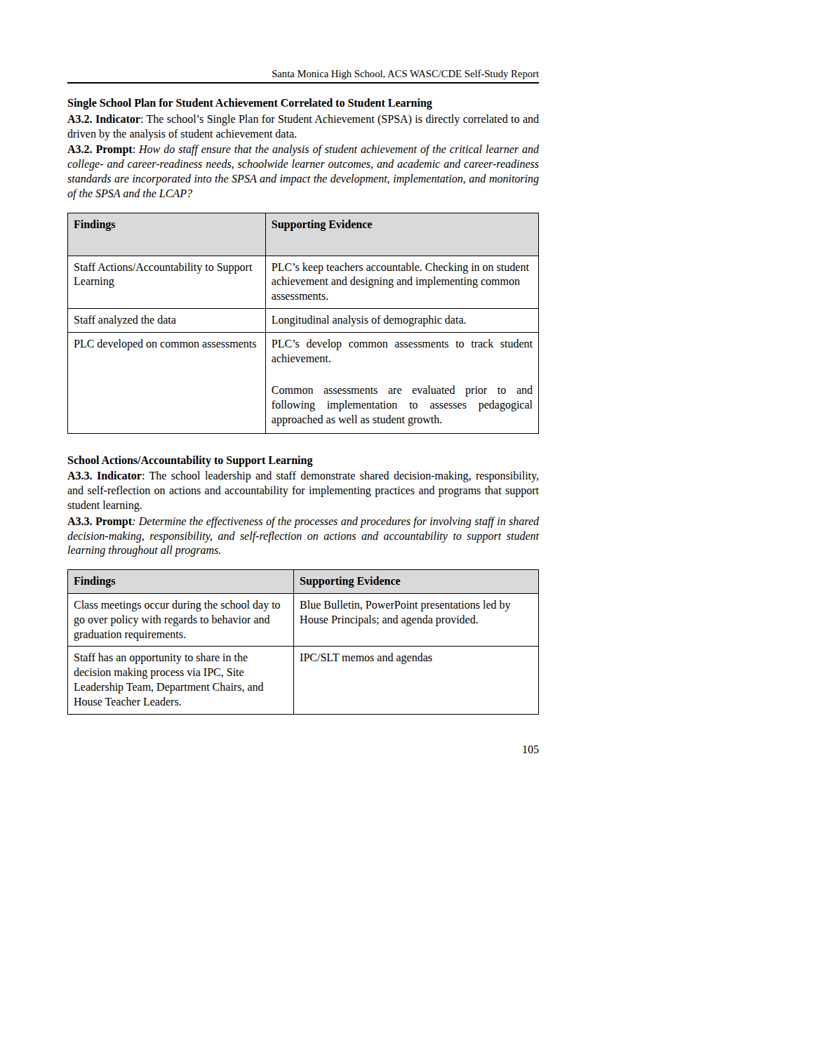Santa Monica High School, ACS WASC/CDE Self-Study Report
Single School Plan for Student Achievement Correlated to Student Learning
A3.2. Indicator: The school’s Single Plan for Student Achievement (SPSA) is directly correlated to and driven by the analysis of student achievement data.
A3.2. Prompt: How do staff ensure that the analysis of student achievement of the critical learner and college- and career-readiness needs, schoolwide learner outcomes, and academic and career-readiness standards are incorporated into the SPSA and impact the development, implementation, and monitoring of the SPSA and the LCAP?
| Findings | Supporting Evidence |
| --- | --- |
| Staff Actions/Accountability to Support Learning | PLC’s keep teachers accountable. Checking in on student achievement and designing and implementing common assessments. |
| Staff analyzed the data | Longitudinal analysis of demographic data. |
| PLC developed on common assessments | PLC’s develop common assessments to track student achievement. Common assessments are evaluated prior to and following implementation to assesses pedagogical approached as well as student growth. |
School Actions/Accountability to Support Learning
A3.3. Indicator: The school leadership and staff demonstrate shared decision-making, responsibility, and self-reflection on actions and accountability for implementing practices and programs that support student learning.
A3.3. Prompt: Determine the effectiveness of the processes and procedures for involving staff in shared decision-making, responsibility, and self-reflection on actions and accountability to support student learning throughout all programs.
| Findings | Supporting Evidence |
| --- | --- |
| Class meetings occur during the school day to go over policy with regards to behavior and graduation requirements. | Blue Bulletin, PowerPoint presentations led by House Principals; and agenda provided. |
| Staff has an opportunity to share in the decision making process via IPC, Site Leadership Team, Department Chairs, and House Teacher Leaders. | IPC/SLT memos and agendas |
105